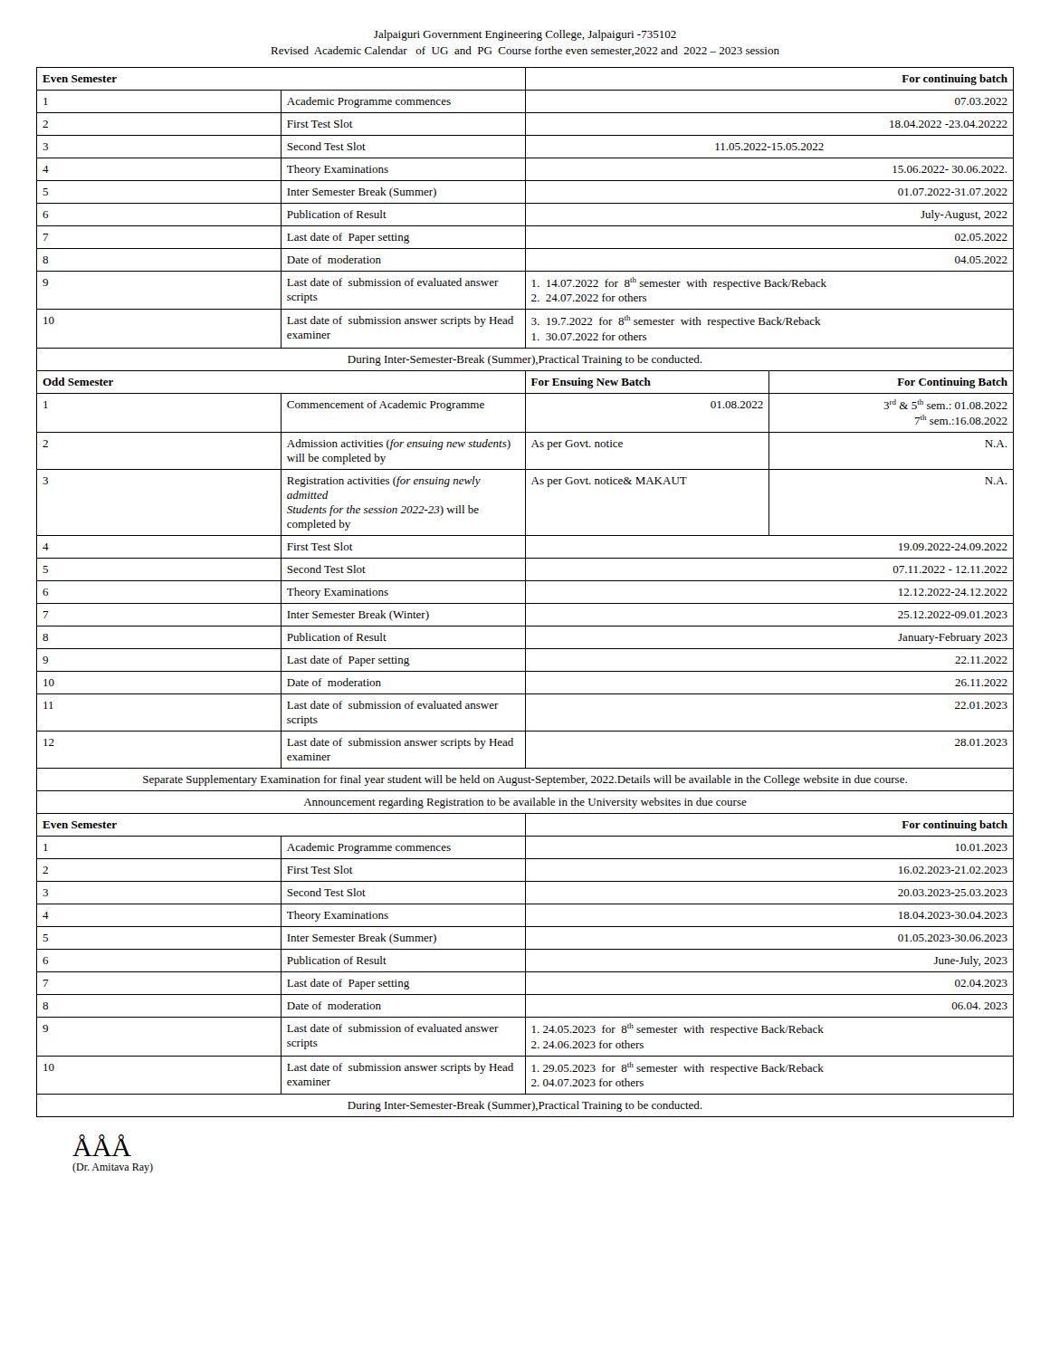Jalpaiguri Government Engineering College, Jalpaiguri -735102
Revised Academic Calendar of UG and PG Course forthe even semester,2022 and 2022 – 2023 session
| Even Semester | For continuing batch |
| 1 | Academic Programme commences | 07.03.2022 |
| 2 | First Test Slot | 18.04.2022 -23.04.20222 |
| 3 | Second Test Slot | 11.05.2022-15.05.2022 |
| 4 | Theory Examinations | 15.06.2022- 30.06.2022. |
| 5 | Inter Semester Break (Summer) | 01.07.2022-31.07.2022 |
| 6 | Publication of Result | July-August, 2022 |
| 7 | Last date of Paper setting | 02.05.2022 |
| 8 | Date of moderation | 04.05.2022 |
| 9 | Last date of submission of evaluated answer scripts | 1. 14.07.2022 for 8 th semester with respective Back/Reback 2. 24.07.2022 for others |
| 10 | Last date of submission answer scripts by Head examiner | 3. 19.7.2022 for 8 th semester with respective Back/Reback 1. 30.07.2022 for others |
| During Inter-Semester-Break (Summer),Practical Training to be conducted. |
| Odd Semester | For Ensuing New Batch | For Continuing Batch |
| 1 | Commencement of Academic Programme | 01.08.2022 | 3 rd & 5 th sem.: 01.08.2022 7 th sem.:16.08.2022 |
| 2 | Admission activities ( for ensuing new students ) will be completed by | As per Govt. notice | N.A. |
| 3 | Registration activities ( for ensuing newly admitted Students for the session 2022-23 ) will be completed by | As per Govt. notice& MAKAUT | N.A. |
| 4 | First Test Slot | 19.09.2022-24.09.2022 |
| 5 | Second Test Slot | 07.11.2022 - 12.11.2022 |
| 6 | Theory Examinations | 12.12.2022-24.12.2022 |
| 7 | Inter Semester Break (Winter) | 25.12.2022-09.01.2023 |
| 8 | Publication of Result | January-February 2023 |
| 9 | Last date of Paper setting | 22.11.2022 |
| 10 | Date of moderation | 26.11.2022 |
| 11 | Last date of submission of evaluated answer scripts | 22.01.2023 |
| 12 | Last date of submission answer scripts by Head examiner | 28.01.2023 |
| Separate Supplementary Examination for final year student will be held on August-September, 2022.Details will be available in the College website in due course. |
| Announcement regarding Registration to be available in the University websites in due course |
| Even Semester | For continuing batch |
| 1 | Academic Programme commences | 10.01.2023 |
| 2 | First Test Slot | 16.02.2023-21.02.2023 |
| 3 | Second Test Slot | 20.03.2023-25.03.2023 |
| 4 | Theory Examinations | 18.04.2023-30.04.2023 |
| 5 | Inter Semester Break (Summer) | 01.05.2023-30.06.2023 |
| 6 | Publication of Result | June-July, 2023 |
| 7 | Last date of Paper setting | 02.04.2023 |
| 8 | Date of moderation | 06.04. 2023 |
| 9 | Last date of submission of evaluated answer scripts | 1. 24.05.2023 for 8 th semester with respective Back/Reback 2. 24.06.2023 for others |
| 10 | Last date of submission answer scripts by Head examiner | 1. 29.05.2023 for 8 th semester with respective Back/Reback 2. 04.07.2023 for others |
| During Inter-Semester-Break (Summer),Practical Training to be conducted. |
ÅÅÅ
(Dr. Amitava Ray)